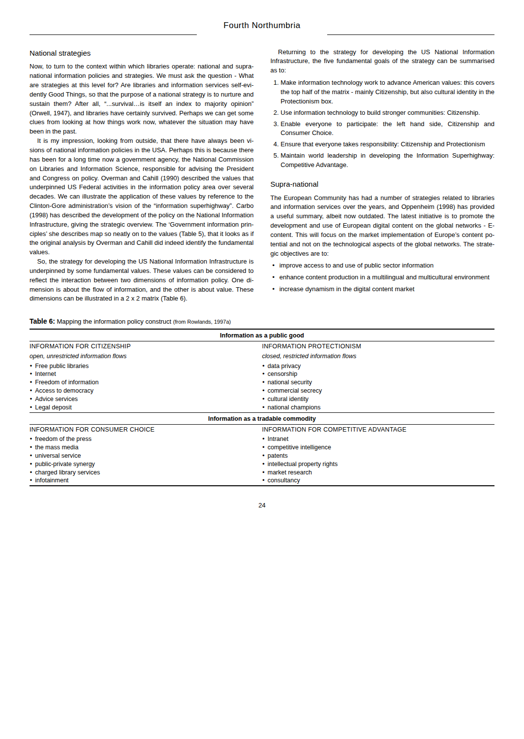Fourth Northumbria
National strategies
Now, to turn to the context within which libraries operate: national and supra-national information policies and strategies. We must ask the question - What are strategies at this level for? Are libraries and information services self-evidently Good Things, so that the purpose of a national strategy is to nurture and sustain them? After all, “...survival…is itself an index to majority opinion” (Orwell, 1947), and libraries have certainly survived. Perhaps we can get some clues from looking at how things work now, whatever the situation may have been in the past.
It is my impression, looking from outside, that there have always been visions of national information policies in the USA. Perhaps this is because there has been for a long time now a government agency, the National Commission on Libraries and Information Science, responsible for advising the President and Congress on policy. Overman and Cahill (1990) described the values that underpinned US Federal activities in the information policy area over several decades. We can illustrate the application of these values by reference to the Clinton-Gore administration’s vision of the “information superhighway”. Carbo (1998) has described the development of the policy on the National Information Infrastructure, giving the strategic overview. The ‘Government information principles’ she describes map so neatly on to the values (Table 5), that it looks as if the original analysis by Overman and Cahill did indeed identify the fundamental values.
So, the strategy for developing the US National Information Infrastructure is underpinned by some fundamental values. These values can be considered to reflect the interaction between two dimensions of information policy. One dimension is about the flow of information, and the other is about value. These dimensions can be illustrated in a 2 x 2 matrix (Table 6).
Returning to the strategy for developing the US National Information Infrastructure, the five fundamental goals of the strategy can be summarised as to:
Make information technology work to advance American values: this covers the top half of the matrix - mainly Citizenship, but also cultural identity in the Protectionism box.
Use information technology to build stronger communities: Citizenship.
Enable everyone to participate: the left hand side, Citizenship and Consumer Choice.
Ensure that everyone takes responsibility: Citizenship and Protectionism
Maintain world leadership in developing the Information Superhighway: Competitive Advantage.
Supra-national
The European Community has had a number of strategies related to libraries and information services over the years, and Oppenheim (1998) has provided a useful summary, albeit now outdated. The latest initiative is to promote the development and use of European digital content on the global networks - E-content. This will focus on the market implementation of Europe’s content potential and not on the technological aspects of the global networks. The strategic objectives are to:
improve access to and use of public sector information
enhance content production in a multilingual and multicultural environment
increase dynamism in the digital content market
Table 6: Mapping the information policy construct (from Rowlands, 1997a)
| Information as a public good |
| INFORMATION FOR CITIZENSHIP | INFORMATION PROTECTIONISM |
| open, unrestricted information flows | closed, restricted information flows |
| Free public libraries Internet Freedom of information Access to democracy Advice services Legal deposit | data privacy censorship national security commercial secrecy cultural identity national champions |
| Information as a tradable commodity |
| INFORMATION FOR CONSUMER CHOICE | INFORMATION FOR COMPETITIVE ADVANTAGE |
| freedom of the press the mass media universal service public-private synergy charged library services infotainment | Intranet competitive intelligence patents intellectual property rights market research consultancy |
24